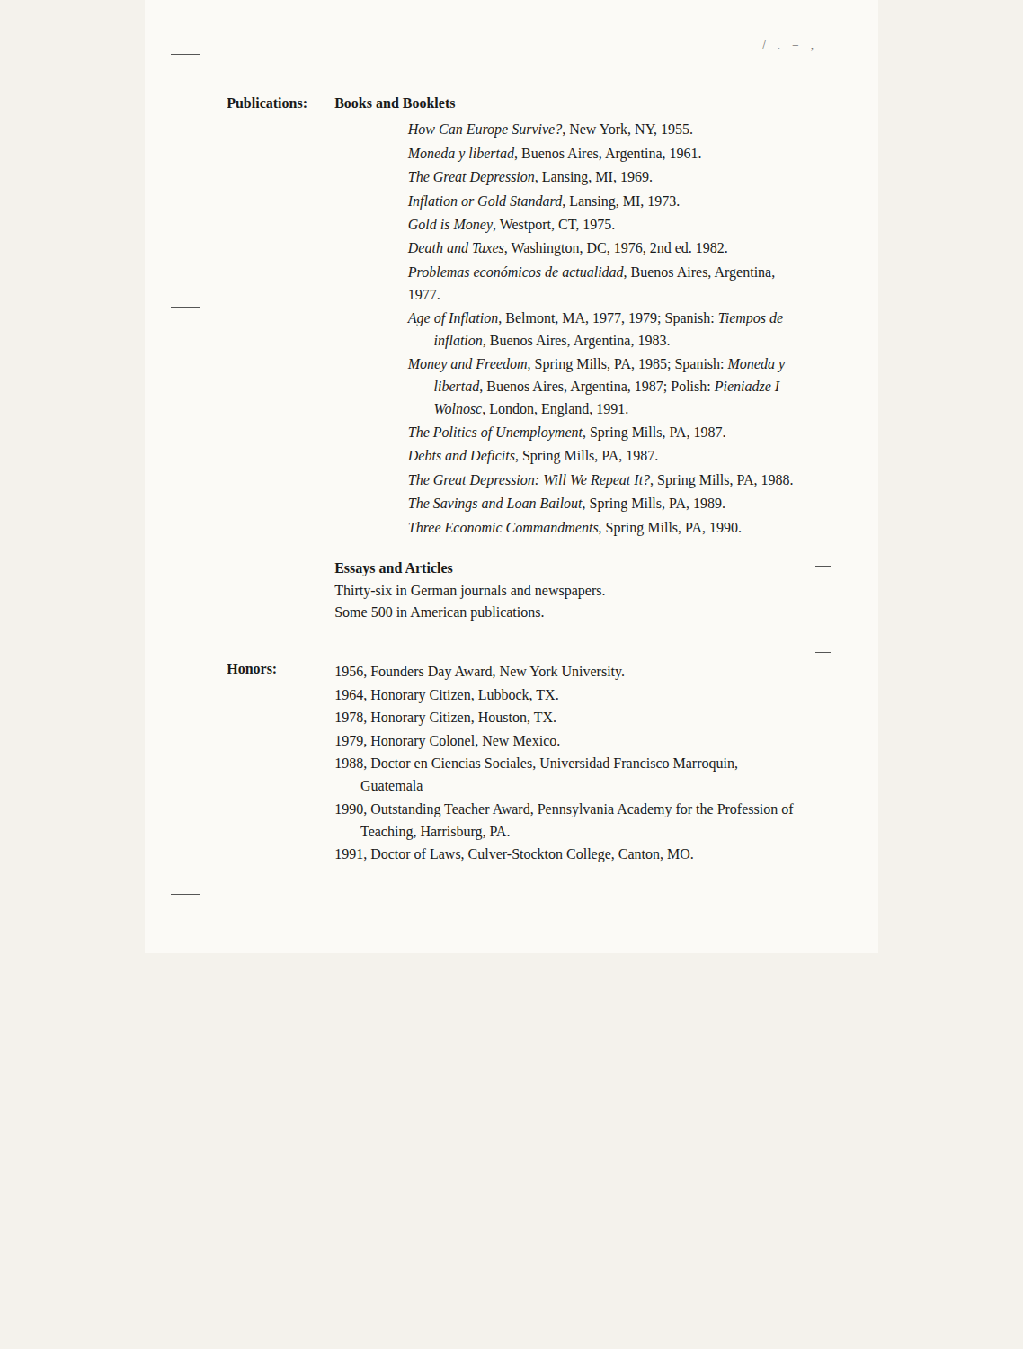/ . − ,
| Publications: | Books and Booklets How Can Europe Survive? , New York, NY, 1955. Moneda y libertad , Buenos Aires, Argentina, 1961. The Great Depression , Lansing, MI, 1969. Inflation or Gold Standard , Lansing, MI, 1973. Gold is Money , Westport, CT, 1975. Death and Taxes , Washington, DC, 1976, 2nd ed. 1982. Problemas económicos de actualidad , Buenos Aires, Argentina, 1977. Age of Inflation , Belmont, MA, 1977, 1979; Spanish: Tiempos de inflation , Buenos Aires, Argentina, 1983. Money and Freedom , Spring Mills, PA, 1985; Spanish: Moneda y libertad , Buenos Aires, Argentina, 1987; Polish: Pieniadze I Wolnosc , London, England, 1991. The Politics of Unemployment , Spring Mills, PA, 1987. Debts and Deficits , Spring Mills, PA, 1987. The Great Depression: Will We Repeat It? , Spring Mills, PA, 1988. The Savings and Loan Bailout , Spring Mills, PA, 1989. Three Economic Commandments , Spring Mills, PA, 1990. Essays and Articles Thirty-six in German journals and newspapers. Some 500 in American publications. |
| Honors: | 1956, Founders Day Award, New York University. 1964, Honorary Citizen, Lubbock, TX. 1978, Honorary Citizen, Houston, TX. 1979, Honorary Colonel, New Mexico. 1988, Doctor en Ciencias Sociales, Universidad Francisco Marroquin, Guatemala 1990, Outstanding Teacher Award, Pennsylvania Academy for the Profession of Teaching, Harrisburg, PA. 1991, Doctor of Laws, Culver-Stockton College, Canton, MO. |